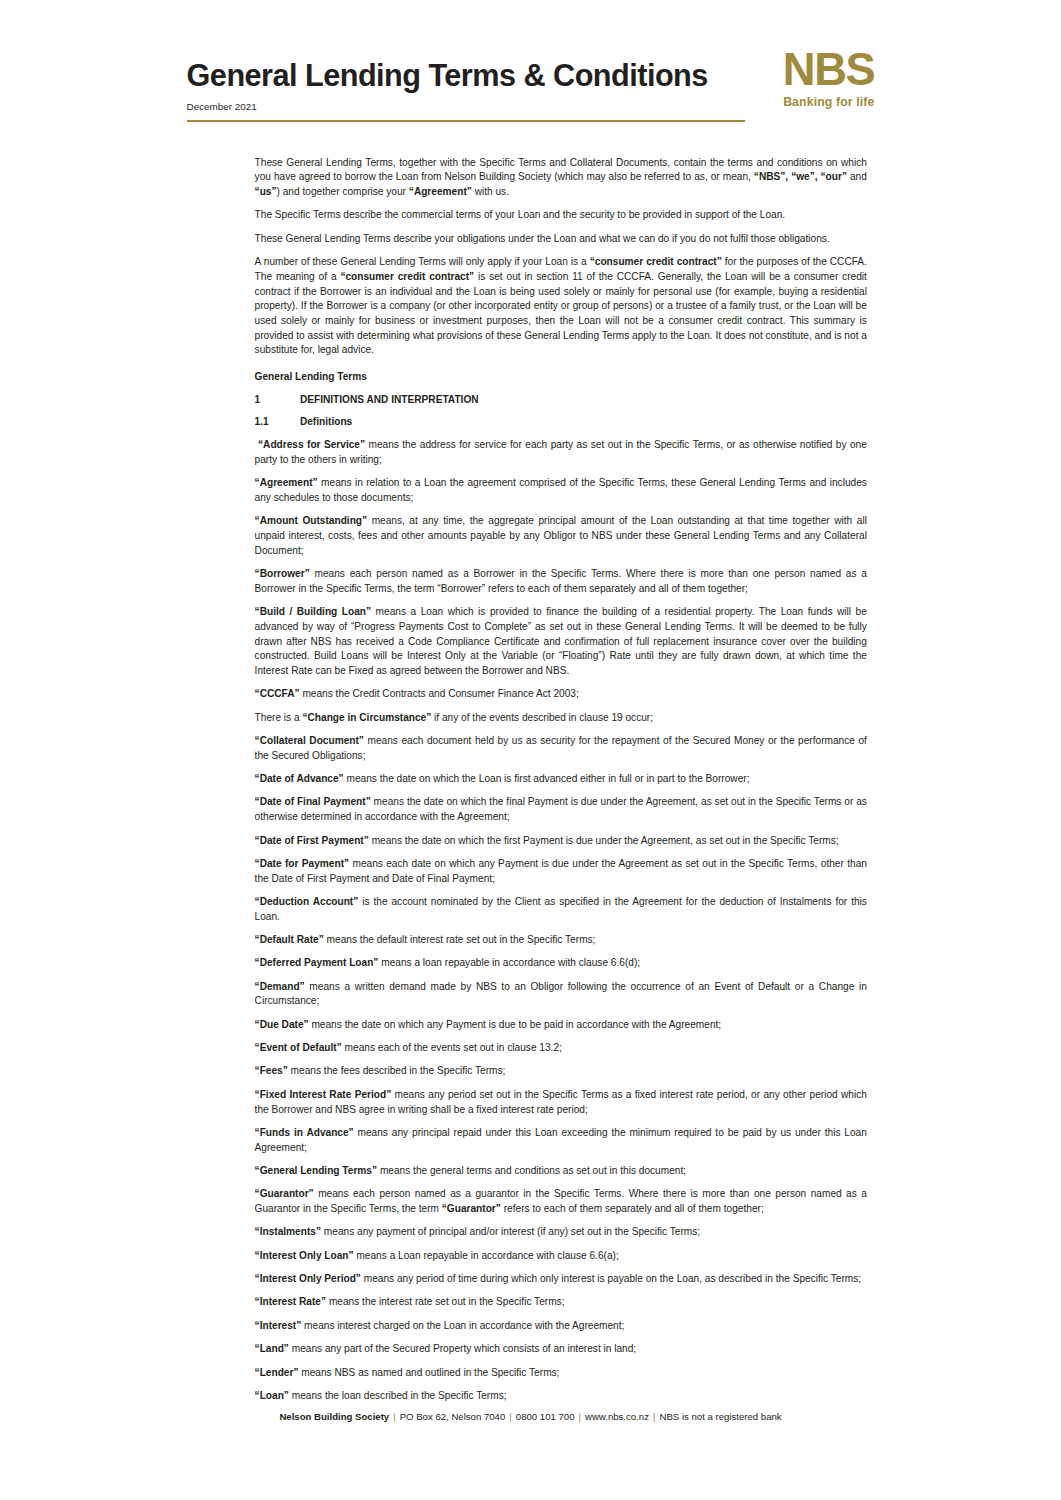General Lending Terms & Conditions
December 2021
NBS
Banking for life
These General Lending Terms, together with the Specific Terms and Collateral Documents, contain the terms and conditions on which you have agreed to borrow the Loan from Nelson Building Society (which may also be referred to as, or mean, “NBS”, “we”, “our” and “us”) and together comprise your “Agreement” with us.
The Specific Terms describe the commercial terms of your Loan and the security to be provided in support of the Loan.
These General Lending Terms describe your obligations under the Loan and what we can do if you do not fulfil those obligations.
A number of these General Lending Terms will only apply if your Loan is a “consumer credit contract” for the purposes of the CCCFA. The meaning of a “consumer credit contract” is set out in section 11 of the CCCFA. Generally, the Loan will be a consumer credit contract if the Borrower is an individual and the Loan is being used solely or mainly for personal use (for example, buying a residential property). If the Borrower is a company (or other incorporated entity or group of persons) or a trustee of a family trust, or the Loan will be used solely or mainly for business or investment purposes, then the Loan will not be a consumer credit contract. This summary is provided to assist with determining what provisions of these General Lending Terms apply to the Loan. It does not constitute, and is not a substitute for, legal advice.
General Lending Terms
1
DEFINITIONS AND INTERPRETATION
1.1
Definitions
“Address for Service” means the address for service for each party as set out in the Specific Terms, or as otherwise notified by one party to the others in writing;
“Agreement” means in relation to a Loan the agreement comprised of the Specific Terms, these General Lending Terms and includes any schedules to those documents;
“Amount Outstanding” means, at any time, the aggregate principal amount of the Loan outstanding at that time together with all unpaid interest, costs, fees and other amounts payable by any Obligor to NBS under these General Lending Terms and any Collateral Document;
“Borrower” means each person named as a Borrower in the Specific Terms. Where there is more than one person named as a Borrower in the Specific Terms, the term “Borrower” refers to each of them separately and all of them together;
“Build / Building Loan” means a Loan which is provided to finance the building of a residential property. The Loan funds will be advanced by way of “Progress Payments Cost to Complete” as set out in these General Lending Terms. It will be deemed to be fully drawn after NBS has received a Code Compliance Certificate and confirmation of full replacement insurance cover over the building constructed. Build Loans will be Interest Only at the Variable (or “Floating”) Rate until they are fully drawn down, at which time the Interest Rate can be Fixed as agreed between the Borrower and NBS.
“CCCFA” means the Credit Contracts and Consumer Finance Act 2003;
There is a “Change in Circumstance” if any of the events described in clause 19 occur;
“Collateral Document” means each document held by us as security for the repayment of the Secured Money or the performance of the Secured Obligations;
“Date of Advance” means the date on which the Loan is first advanced either in full or in part to the Borrower;
“Date of Final Payment” means the date on which the final Payment is due under the Agreement, as set out in the Specific Terms or as otherwise determined in accordance with the Agreement;
“Date of First Payment” means the date on which the first Payment is due under the Agreement, as set out in the Specific Terms;
“Date for Payment” means each date on which any Payment is due under the Agreement as set out in the Specific Terms, other than the Date of First Payment and Date of Final Payment;
“Deduction Account” is the account nominated by the Client as specified in the Agreement for the deduction of Instalments for this Loan.
“Default Rate” means the default interest rate set out in the Specific Terms;
“Deferred Payment Loan” means a loan repayable in accordance with clause 6.6(d);
“Demand” means a written demand made by NBS to an Obligor following the occurrence of an Event of Default or a Change in Circumstance;
“Due Date” means the date on which any Payment is due to be paid in accordance with the Agreement;
“Event of Default” means each of the events set out in clause 13.2;
“Fees” means the fees described in the Specific Terms;
“Fixed Interest Rate Period” means any period set out in the Specific Terms as a fixed interest rate period, or any other period which the Borrower and NBS agree in writing shall be a fixed interest rate period;
“Funds in Advance” means any principal repaid under this Loan exceeding the minimum required to be paid by us under this Loan Agreement;
“General Lending Terms” means the general terms and conditions as set out in this document;
“Guarantor” means each person named as a guarantor in the Specific Terms. Where there is more than one person named as a Guarantor in the Specific Terms, the term “Guarantor” refers to each of them separately and all of them together;
“Instalments” means any payment of principal and/or interest (if any) set out in the Specific Terms;
“Interest Only Loan” means a Loan repayable in accordance with clause 6.6(a);
“Interest Only Period” means any period of time during which only interest is payable on the Loan, as described in the Specific Terms;
“Interest Rate” means the interest rate set out in the Specific Terms;
“Interest” means interest charged on the Loan in accordance with the Agreement;
“Land” means any part of the Secured Property which consists of an interest in land;
“Lender” means NBS as named and outlined in the Specific Terms;
“Loan” means the loan described in the Specific Terms;
Nelson Building Society|PO Box 62, Nelson 7040|0800 101 700|www.nbs.co.nz|NBS is not a registered bank